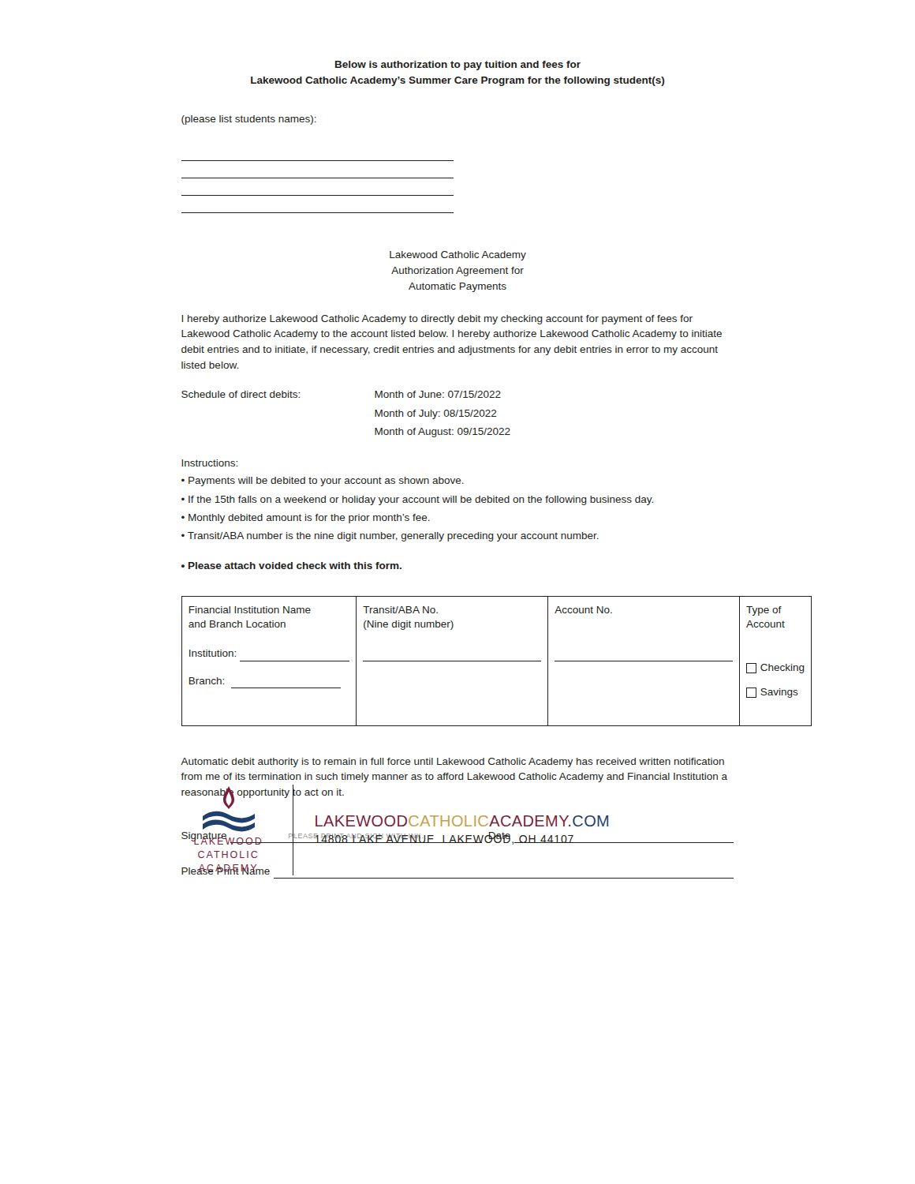Below is authorization to pay tuition and fees for
Lakewood Catholic Academy’s Summer Care Program for the following student(s)
(please list students names):
Lakewood Catholic Academy
Authorization Agreement for
Automatic Payments
I hereby authorize Lakewood Catholic Academy to directly debit my checking account for payment of fees for Lakewood Catholic Academy to the account listed below. I hereby authorize Lakewood Catholic Academy to initiate debit entries and to initiate, if necessary, credit entries and adjustments for any debit entries in error to my account listed below.
Schedule of direct debits:
Month of June: 07/15/2022
Month of July: 08/15/2022
Month of August: 09/15/2022
Instructions:
• Payments will be debited to your account as shown above.
• If the 15th falls on a weekend or holiday your account will be debited on the following business day.
• Monthly debited amount is for the prior month’s fee.
• Transit/ABA number is the nine digit number, generally preceding your account number.
• Please attach voided check with this form.
| Financial Institution Name and Branch Location Institution: Branch: | Transit/ABA No. (Nine digit number) | Account No. | Type of Account Checking Savings |
Automatic debit authority is to remain in full force until Lakewood Catholic Academy has received written notification from me of its termination in such timely manner as to afford Lakewood Catholic Academy and Financial Institution a reasonable opportunity to act on it.
Signature
PLEASE PRINT AND SIGN WITH INK.
Date
Please Print Name
LAKEWOOD
CATHOLIC
ACADEMY
LAKEWOOD CATHOLIC ACADEMY.COM
14808 LAKE AVENUE LAKEWOOD, OH 44107